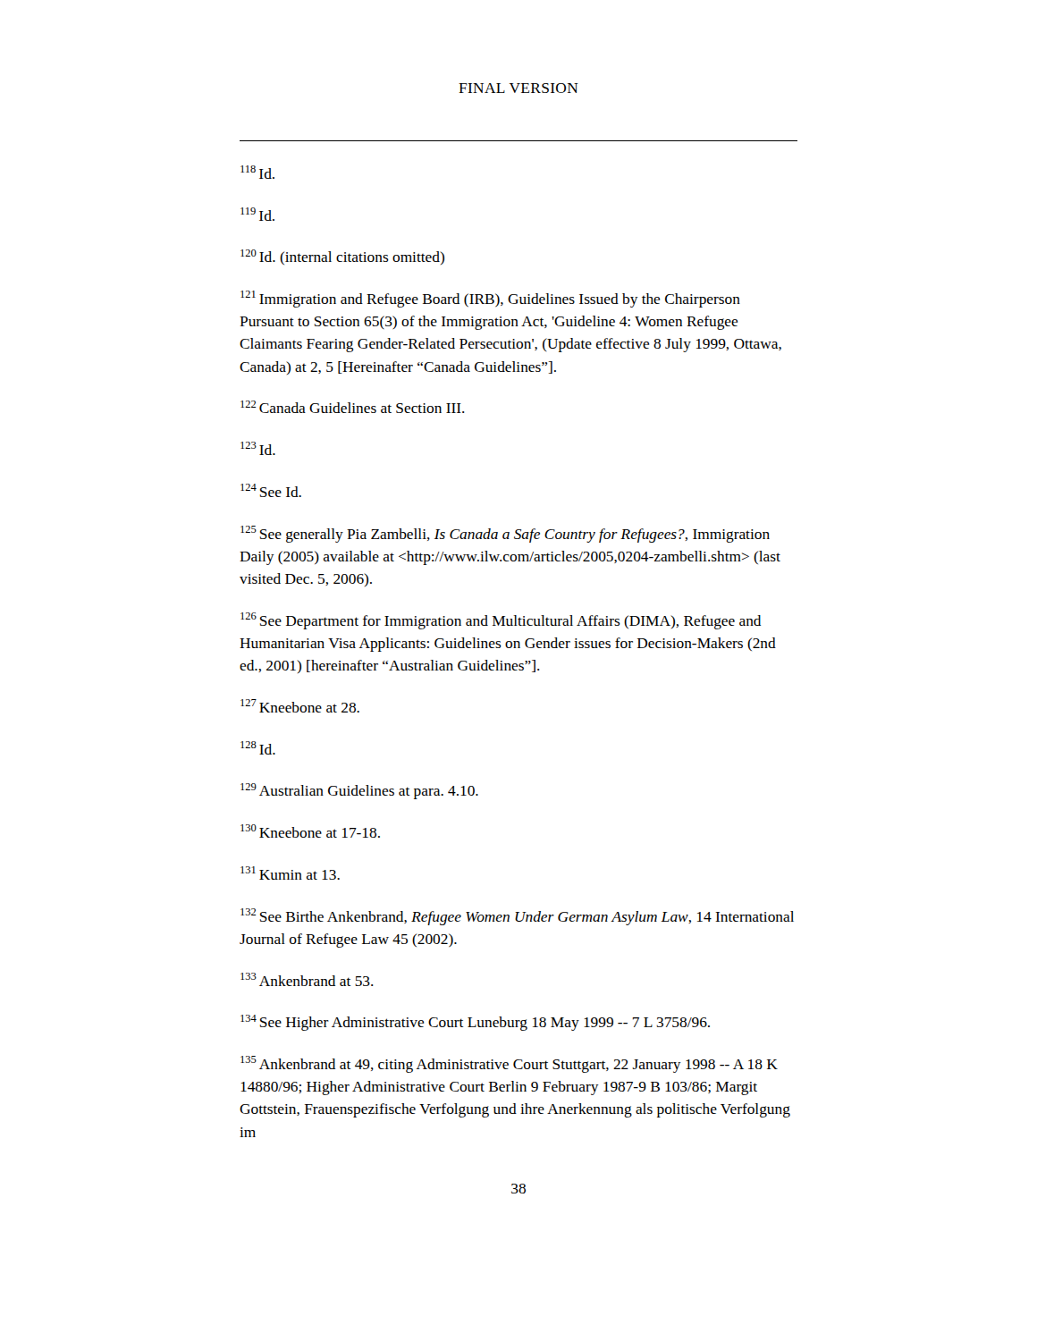FINAL VERSION
118Id.
119Id.
120Id. (internal citations omitted)
121Immigration and Refugee Board (IRB), Guidelines Issued by the Chairperson Pursuant to Section 65(3) of the Immigration Act, 'Guideline 4: Women Refugee Claimants Fearing Gender-Related Persecution', (Update effective 8 July 1999, Ottawa, Canada) at 2, 5 [Hereinafter “Canada Guidelines”].
122Canada Guidelines at Section III.
123Id.
124See Id.
125See generally Pia Zambelli, Is Canada a Safe Country for Refugees?, Immigration Daily (2005) available at <http://www.ilw.com/articles/2005,0204-zambelli.shtm> (last visited Dec. 5, 2006).
126See Department for Immigration and Multicultural Affairs (DIMA), Refugee and Humanitarian Visa Applicants: Guidelines on Gender issues for Decision-Makers (2nd ed., 2001) [hereinafter “Australian Guidelines”].
127Kneebone at 28.
128Id.
129Australian Guidelines at para. 4.10.
130Kneebone at 17-18.
131Kumin at 13.
132See Birthe Ankenbrand, Refugee Women Under German Asylum Law, 14 International Journal of Refugee Law 45 (2002).
133Ankenbrand at 53.
134See Higher Administrative Court Luneburg 18 May 1999 -- 7 L 3758/96.
135Ankenbrand at 49, citing Administrative Court Stuttgart, 22 January 1998 -- A 18 K 14880/96; Higher Administrative Court Berlin 9 February 1987-9 B 103/86; Margit Gottstein, Frauenspezifische Verfolgung und ihre Anerkennung als politische Verfolgung im
38